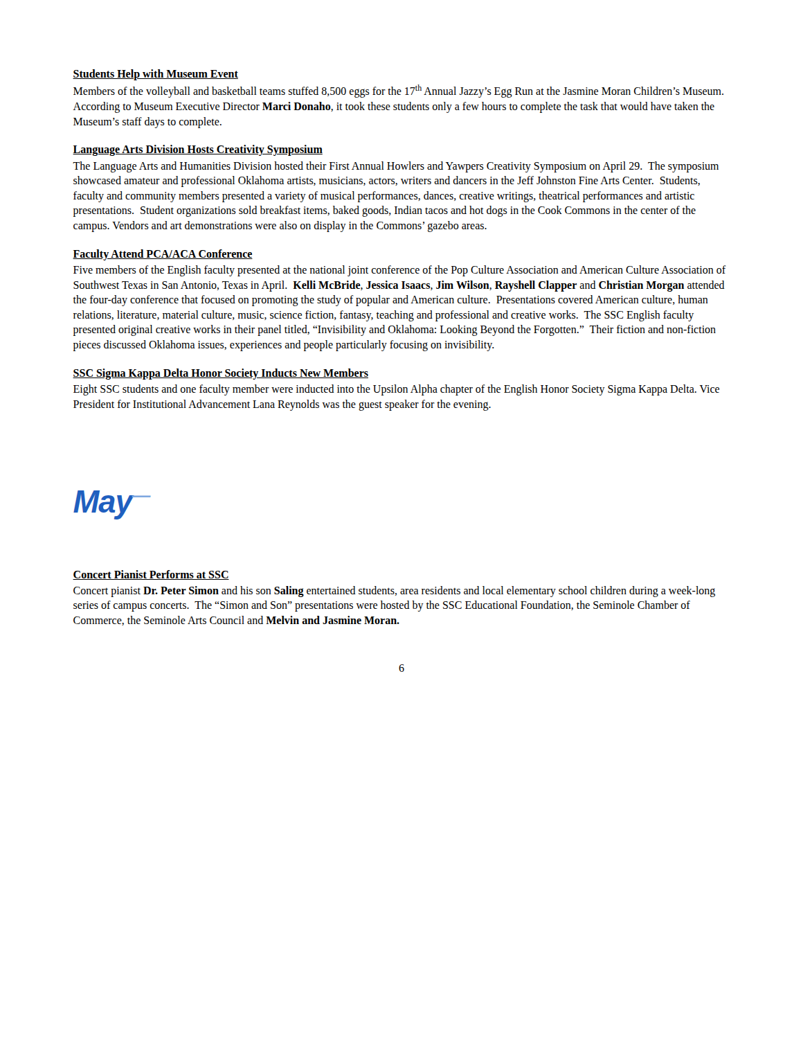Students Help with Museum Event
Members of the volleyball and basketball teams stuffed 8,500 eggs for the 17th Annual Jazzy’s Egg Run at the Jasmine Moran Children’s Museum. According to Museum Executive Director Marci Donaho, it took these students only a few hours to complete the task that would have taken the Museum’s staff days to complete.
Language Arts Division Hosts Creativity Symposium
The Language Arts and Humanities Division hosted their First Annual Howlers and Yawpers Creativity Symposium on April 29. The symposium showcased amateur and professional Oklahoma artists, musicians, actors, writers and dancers in the Jeff Johnston Fine Arts Center. Students, faculty and community members presented a variety of musical performances, dances, creative writings, theatrical performances and artistic presentations. Student organizations sold breakfast items, baked goods, Indian tacos and hot dogs in the Cook Commons in the center of the campus. Vendors and art demonstrations were also on display in the Commons’ gazebo areas.
Faculty Attend PCA/ACA Conference
Five members of the English faculty presented at the national joint conference of the Pop Culture Association and American Culture Association of Southwest Texas in San Antonio, Texas in April. Kelli McBride, Jessica Isaacs, Jim Wilson, Rayshell Clapper and Christian Morgan attended the four-day conference that focused on promoting the study of popular and American culture. Presentations covered American culture, human relations, literature, material culture, music, science fiction, fantasy, teaching and professional and creative works. The SSC English faculty presented original creative works in their panel titled, “Invisibility and Oklahoma: Looking Beyond the Forgotten.” Their fiction and non-fiction pieces discussed Oklahoma issues, experiences and people particularly focusing on invisibility.
SSC Sigma Kappa Delta Honor Society Inducts New Members
Eight SSC students and one faculty member were inducted into the Upsilon Alpha chapter of the English Honor Society Sigma Kappa Delta. Vice President for Institutional Advancement Lana Reynolds was the guest speaker for the evening.
May—
Concert Pianist Performs at SSC
Concert pianist Dr. Peter Simon and his son Saling entertained students, area residents and local elementary school children during a week-long series of campus concerts. The “Simon and Son” presentations were hosted by the SSC Educational Foundation, the Seminole Chamber of Commerce, the Seminole Arts Council and Melvin and Jasmine Moran.
6